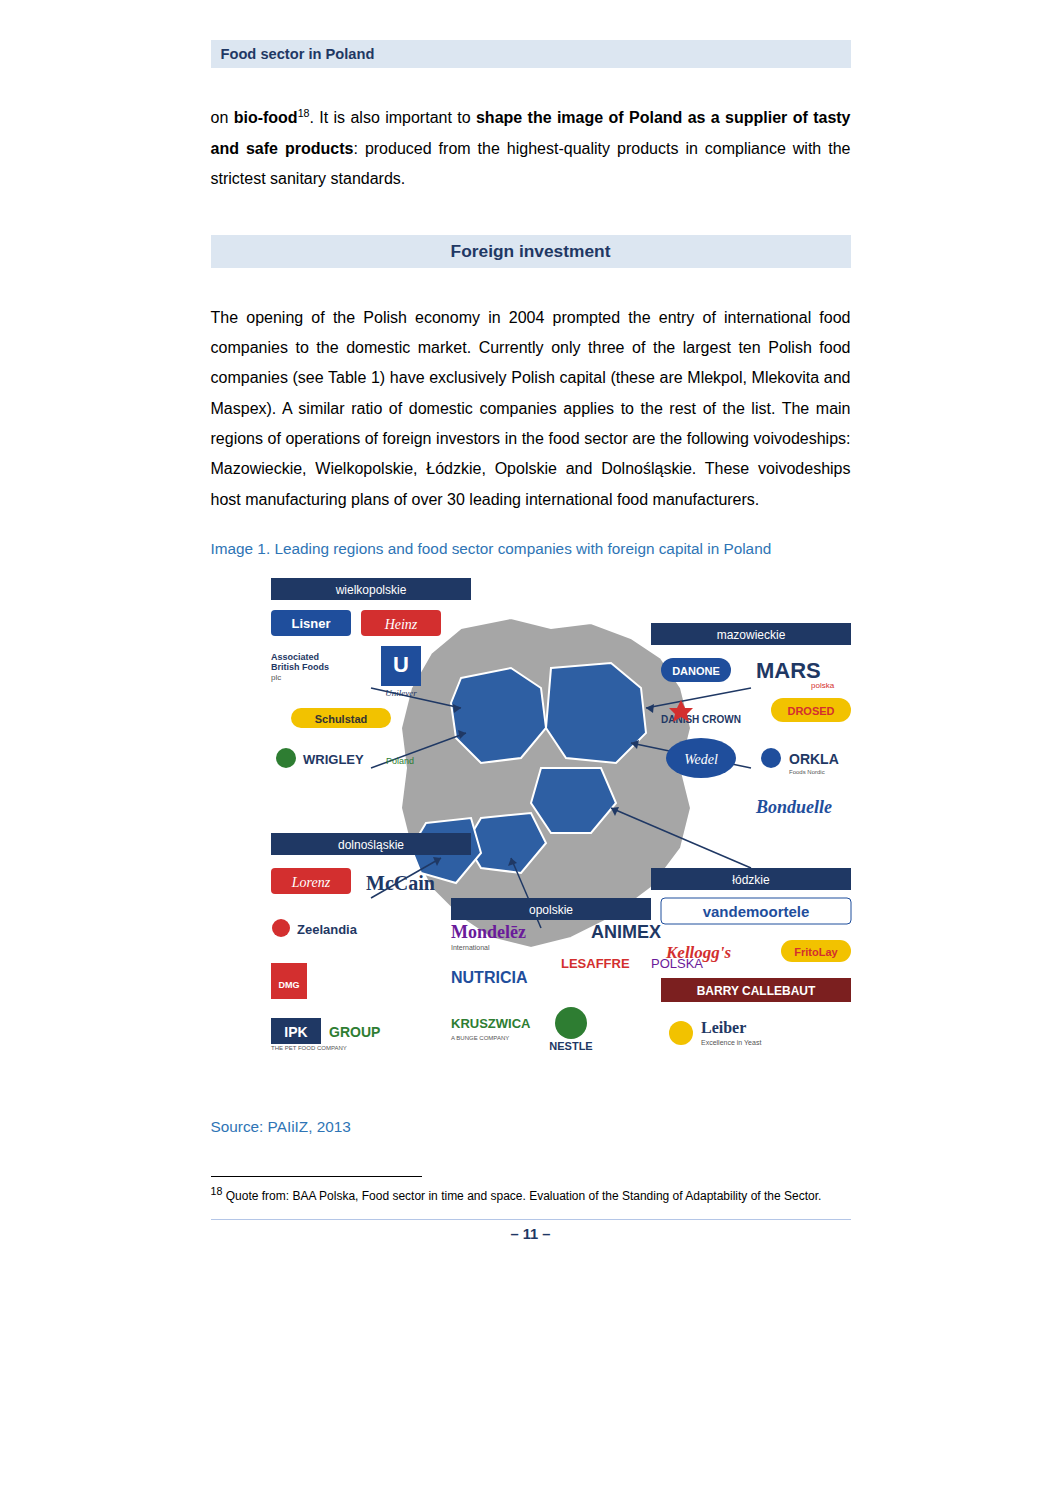Food sector in Poland
on bio-food18. It is also important to shape the image of Poland as a supplier of tasty and safe products: produced from the highest-quality products in compliance with the strictest sanitary standards.
Foreign investment
The opening of the Polish economy in 2004 prompted the entry of international food companies to the domestic market. Currently only three of the largest ten Polish food companies (see Table 1) have exclusively Polish capital (these are Mlekpol, Mlekovita and Maspex). A similar ratio of domestic companies applies to the rest of the list. The main regions of operations of foreign investors in the food sector are the following voivodeships: Mazowieckie, Wielkopolskie, Łódzkie, Opolskie and Dolnośląskie. These voivodeships host manufacturing plans of over 30 leading international food manufacturers.
Image 1. Leading regions and food sector companies with foreign capital in Poland
wielkopolskie mazowieckie dolnośląskie łódzkie opolskie Lisner Heinz Associated British Foods plc U Unilever Schulstad WRIGLEY Poland DANONE MARS polska DANISH CROWN DROSED Wedel ORKLA Foods Nordic Bonduelle vandemoortele Kellogg's FritoLay BARRY CALLEBAUT Leiber Excellence in Yeast Lorenz McCain Zeelandia DMG IPK GROUP THE PET FOOD COMPANY Mondelēz International ANIMEX NUTRICIA LESAFFRE POLSKA KRUSZWICA A BUNGE COMPANY NESTLE
Source: PAIiIZ, 2013
18 Quote from: BAA Polska, Food sector in time and space. Evaluation of the Standing of Adaptability of the Sector.
– 11 –